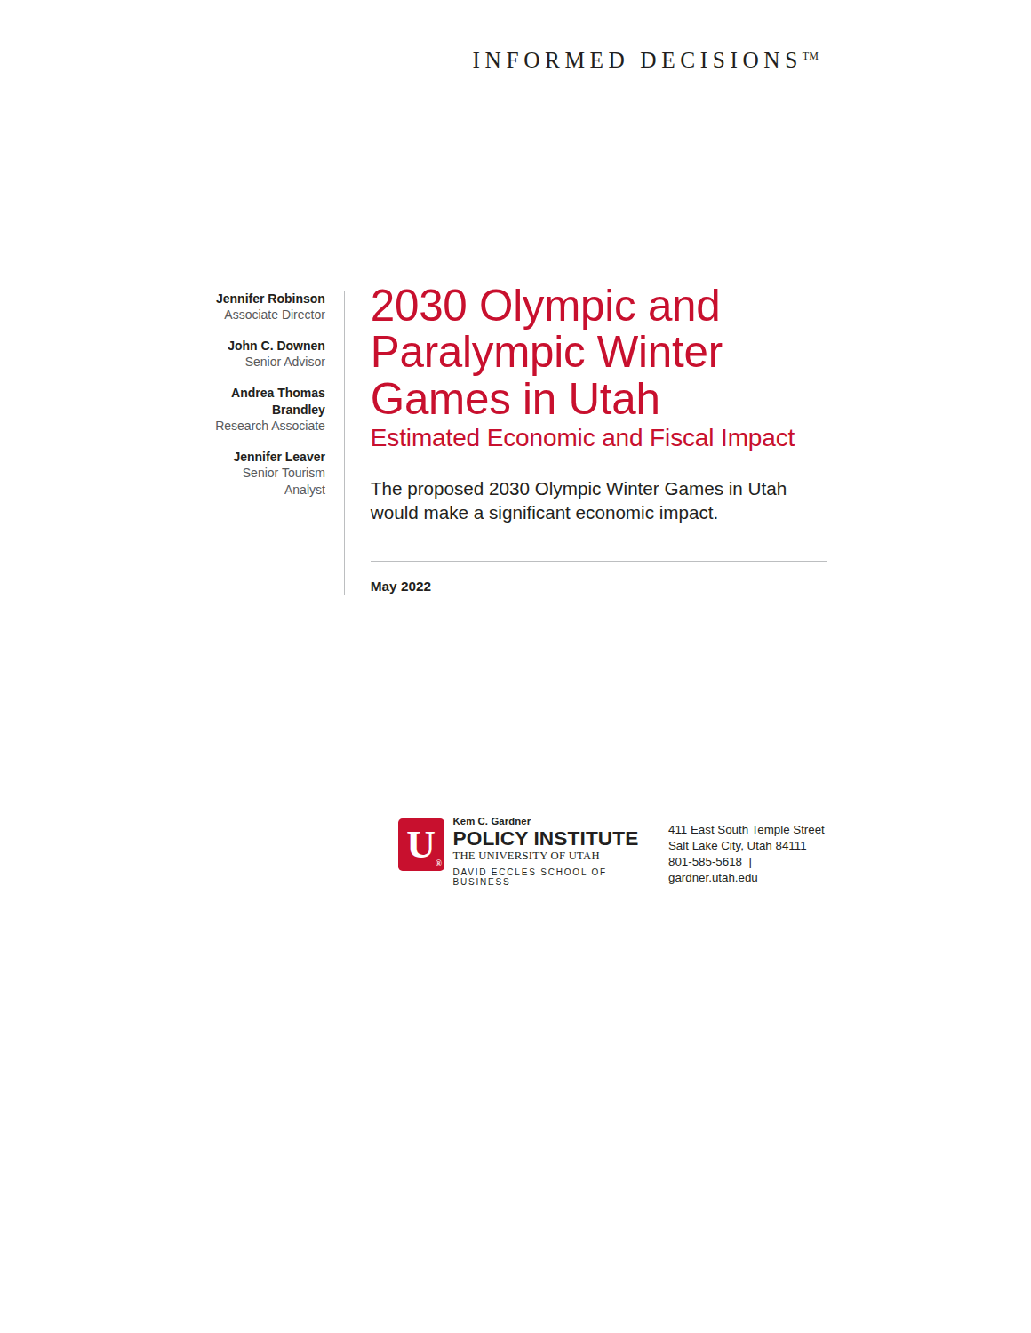INFORMED DECISIONSTM
Jennifer Robinson Associate Director John C. Downen Senior Advisor Andrea Thomas Brandley Research Associate Jennifer Leaver Senior Tourism Analyst
2030 Olympic and Paralympic Winter Games in Utah
Estimated Economic and Fiscal Impact
The proposed 2030 Olympic Winter Games in Utah would make a significant economic impact.
May 2022
U®
Kem C. Gardner
POLICY INSTITUTE
THE UNIVERSITY OF UTAH
DAVID ECCLES SCHOOL OF BUSINESS
411 East South Temple Street
Salt Lake City, Utah 84111
801-585-5618 | gardner.utah.edu